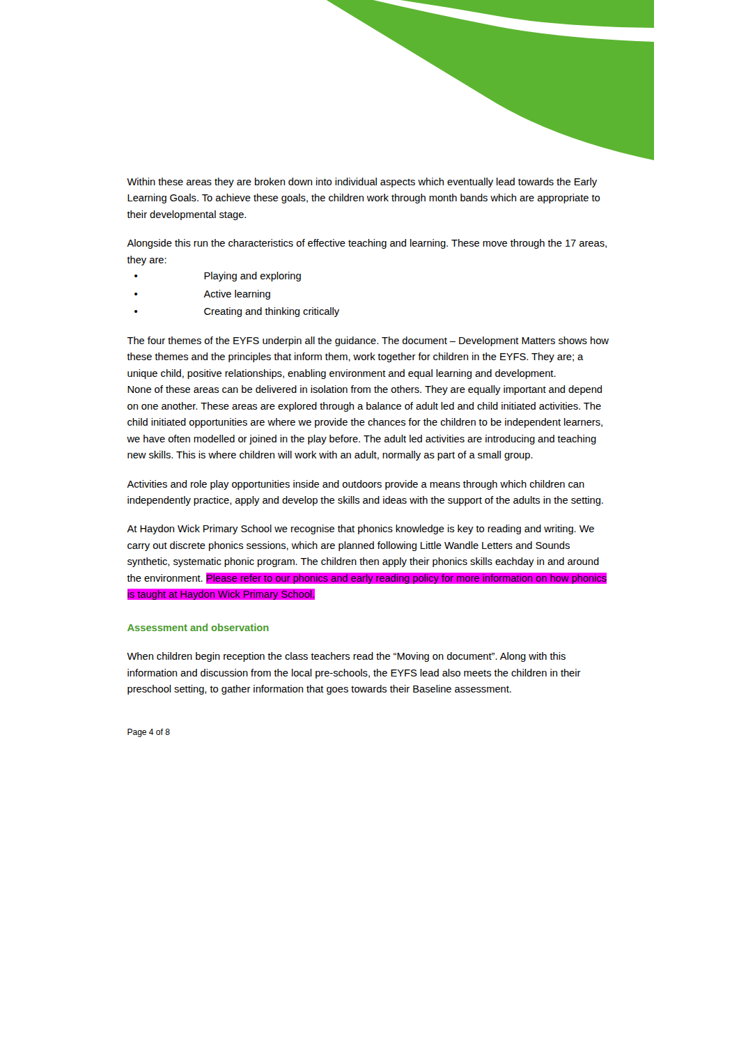Within these areas they are broken down into individual aspects which eventually lead towards the Early Learning Goals. To achieve these goals, the children work through month bands which are appropriate to their developmental stage.
Alongside this run the characteristics of effective teaching and learning. These move through the 17 areas, they are:
Playing and exploring
Active learning
Creating and thinking critically
The four themes of the EYFS underpin all the guidance. The document – Development Matters shows how these themes and the principles that inform them, work together for children in the EYFS. They are; a unique child, positive relationships, enabling environment and equal learning and development.
None of these areas can be delivered in isolation from the others. They are equally important and depend on one another. These areas are explored through a balance of adult led and child initiated activities. The child initiated opportunities are where we provide the chances for the children to be independent learners, we have often modelled or joined in the play before. The adult led activities are introducing and teaching new skills. This is where children will work with an adult, normally as part of a small group.
Activities and role play opportunities inside and outdoors provide a means through which children can independently practice, apply and develop the skills and ideas with the support of the adults in the setting.
At Haydon Wick Primary School we recognise that phonics knowledge is key to reading and writing. We carry out discrete phonics sessions, which are planned following Little Wandle Letters and Sounds synthetic, systematic phonic program. The children then apply their phonics skills eachday in and around the environment. Please refer to our phonics and early reading policy for more information on how phonics is taught at Haydon Wick Primary School.
Assessment and observation
When children begin reception the class teachers read the “Moving on document”. Along with this information and discussion from the local pre-schools, the EYFS lead also meets the children in their preschool setting, to gather information that goes towards their Baseline assessment.
Page 4 of 8